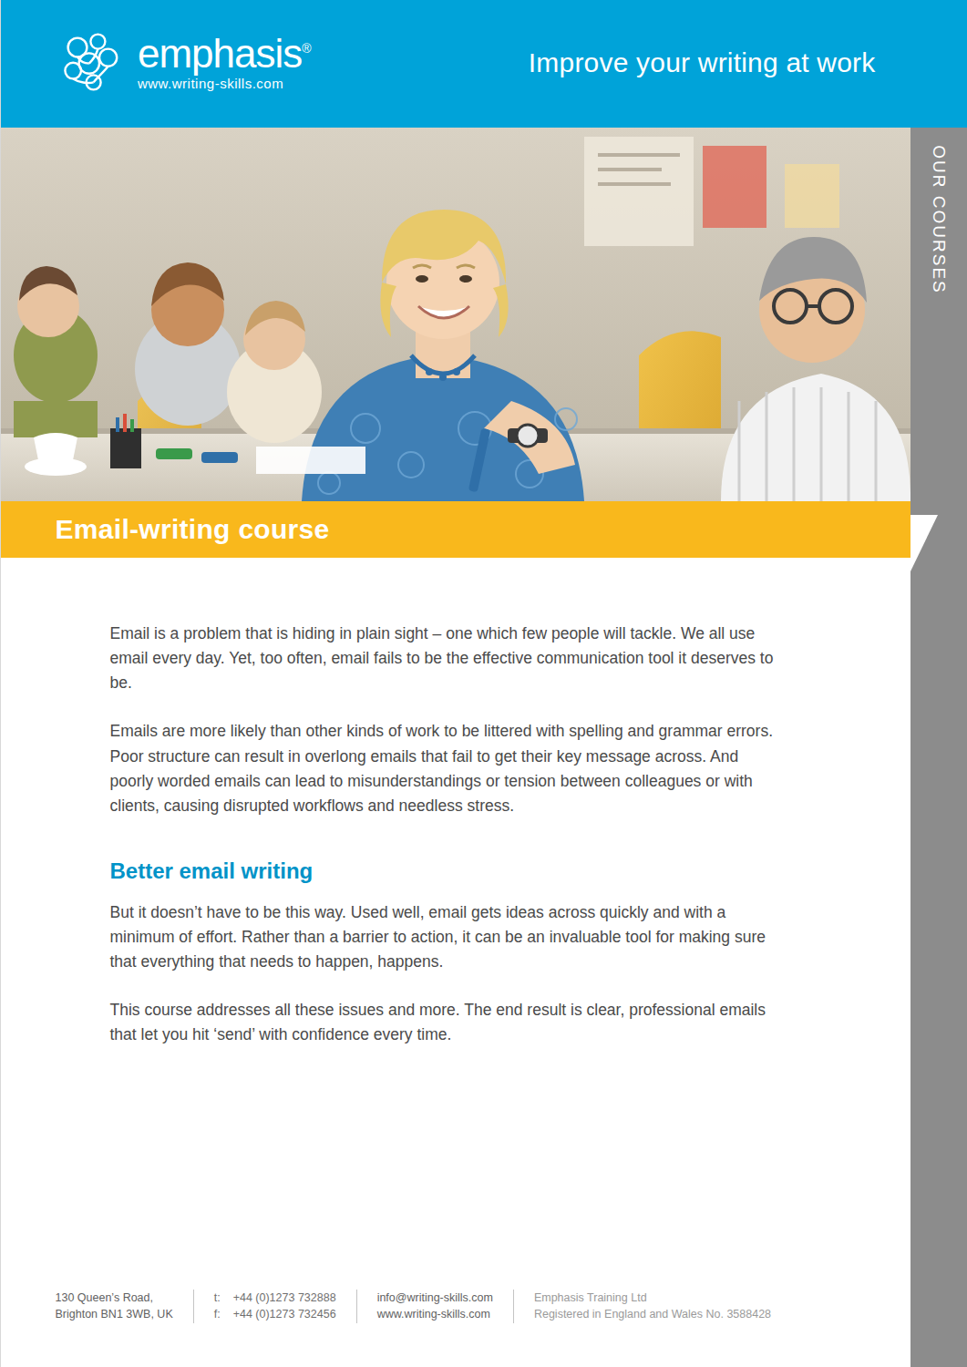OUR COURSES
emphasis® www.writing-skills.com
Improve your writing at work
Email-writing course
Email is a problem that is hiding in plain sight – one which few people will tackle. We all use email every day. Yet, too often, email fails to be the effective communication tool it deserves to be.
Emails are more likely than other kinds of work to be littered with spelling and grammar errors. Poor structure can result in overlong emails that fail to get their key message across. And poorly worded emails can lead to misunderstandings or tension between colleagues or with clients, causing disrupted workflows and needless stress.
Better email writing
But it doesn’t have to be this way. Used well, email gets ideas across quickly and with a minimum of effort. Rather than a barrier to action, it can be an invaluable tool for making sure that everything that needs to happen, happens.
This course addresses all these issues and more. The end result is clear, professional emails that let you hit ‘send’ with confidence every time.
130 Queen’s Road,
Brighton BN1 3WB, UK
t: +44 (0)1273 732888
f: +44 (0)1273 732456
info@writing-skills.com
www.writing-skills.com
Emphasis Training Ltd
Registered in England and Wales No. 3588428